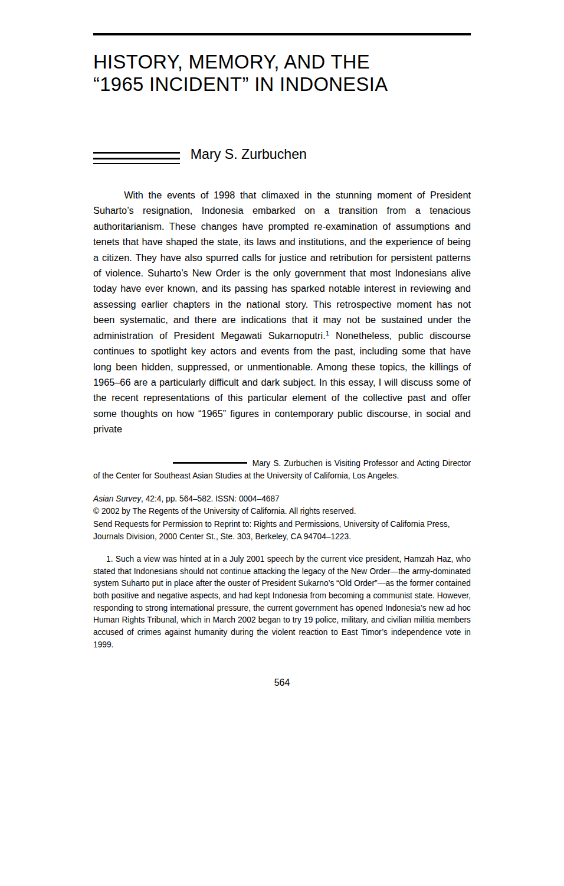History, Memory, and the
“1965 Incident” in Indonesia
Mary S. Zurbuchen
With the events of 1998 that climaxed in the stunning moment of President Suharto’s resignation, Indonesia embarked on a transition from a tenacious authoritarianism. These changes have prompted re-examination of assumptions and tenets that have shaped the state, its laws and institutions, and the experience of being a citizen. They have also spurred calls for justice and retribution for persistent patterns of violence. Suharto’s New Order is the only government that most Indonesians alive today have ever known, and its passing has sparked notable interest in reviewing and assessing earlier chapters in the national story. This retrospective moment has not been systematic, and there are indications that it may not be sustained under the administration of President Megawati Sukarnoputri.1 Nonetheless, public discourse continues to spotlight key actors and events from the past, including some that have long been hidden, suppressed, or unmentionable. Among these topics, the killings of 1965–66 are a particularly difficult and dark subject. In this essay, I will discuss some of the recent representations of this particular element of the collective past and offer some thoughts on how “1965” figures in contemporary public discourse, in social and private
Mary S. Zurbuchen is Visiting Professor and Acting Director of the Center for Southeast Asian Studies at the University of California, Los Angeles.
Asian Survey, 42:4, pp. 564–582. ISSN: 0004–4687
© 2002 by The Regents of the University of California. All rights reserved.
Send Requests for Permission to Reprint to: Rights and Permissions, University of California Press, Journals Division, 2000 Center St., Ste. 303, Berkeley, CA 94704–1223.
1. Such a view was hinted at in a July 2001 speech by the current vice president, Hamzah Haz, who stated that Indonesians should not continue attacking the legacy of the New Order—the army-dominated system Suharto put in place after the ouster of President Sukarno’s “Old Order”—as the former contained both positive and negative aspects, and had kept Indonesia from becoming a communist state. However, responding to strong international pressure, the current government has opened Indonesia’s new ad hoc Human Rights Tribunal, which in March 2002 began to try 19 police, military, and civilian militia members accused of crimes against humanity during the violent reaction to East Timor’s independence vote in 1999.
564